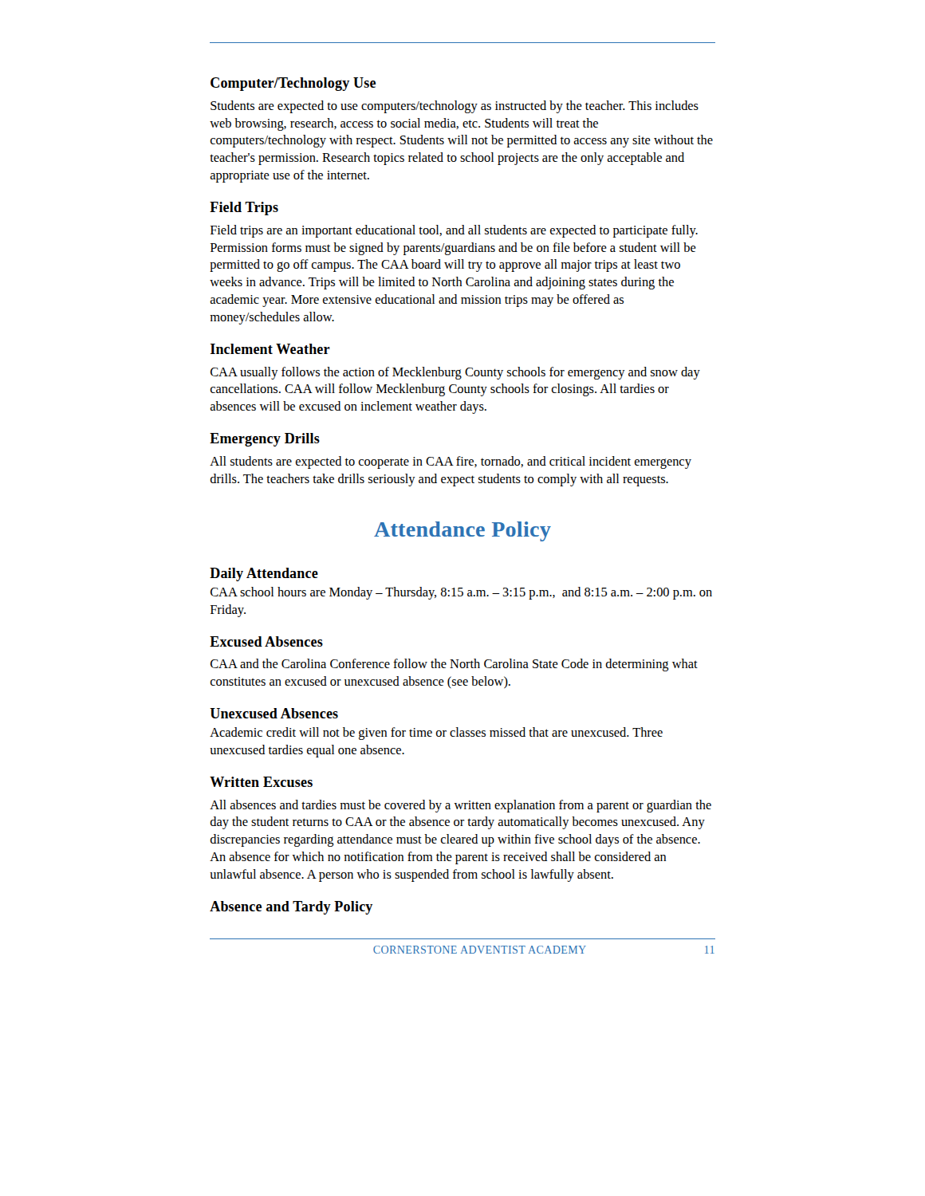Computer/Technology Use
Students are expected to use computers/technology as instructed by the teacher. This includes web browsing, research, access to social media, etc. Students will treat the computers/technology with respect. Students will not be permitted to access any site without the teacher's permission. Research topics related to school projects are the only acceptable and appropriate use of the internet.
Field Trips
Field trips are an important educational tool, and all students are expected to participate fully. Permission forms must be signed by parents/guardians and be on file before a student will be permitted to go off campus. The CAA board will try to approve all major trips at least two weeks in advance. Trips will be limited to North Carolina and adjoining states during the academic year. More extensive educational and mission trips may be offered as money/schedules allow.
Inclement Weather
CAA usually follows the action of Mecklenburg County schools for emergency and snow day cancellations. CAA will follow Mecklenburg County schools for closings. All tardies or absences will be excused on inclement weather days.
Emergency Drills
All students are expected to cooperate in CAA fire, tornado, and critical incident emergency drills. The teachers take drills seriously and expect students to comply with all requests.
Attendance Policy
Daily Attendance
CAA school hours are Monday – Thursday, 8:15 a.m. – 3:15 p.m., and 8:15 a.m. – 2:00 p.m. on Friday.
Excused Absences
CAA and the Carolina Conference follow the North Carolina State Code in determining what constitutes an excused or unexcused absence (see below).
Unexcused Absences
Academic credit will not be given for time or classes missed that are unexcused. Three unexcused tardies equal one absence.
Written Excuses
All absences and tardies must be covered by a written explanation from a parent or guardian the day the student returns to CAA or the absence or tardy automatically becomes unexcused. Any discrepancies regarding attendance must be cleared up within five school days of the absence. An absence for which no notification from the parent is received shall be considered an unlawful absence. A person who is suspended from school is lawfully absent.
Absence and Tardy Policy
CORNERSTONE ADVENTIST ACADEMY
11